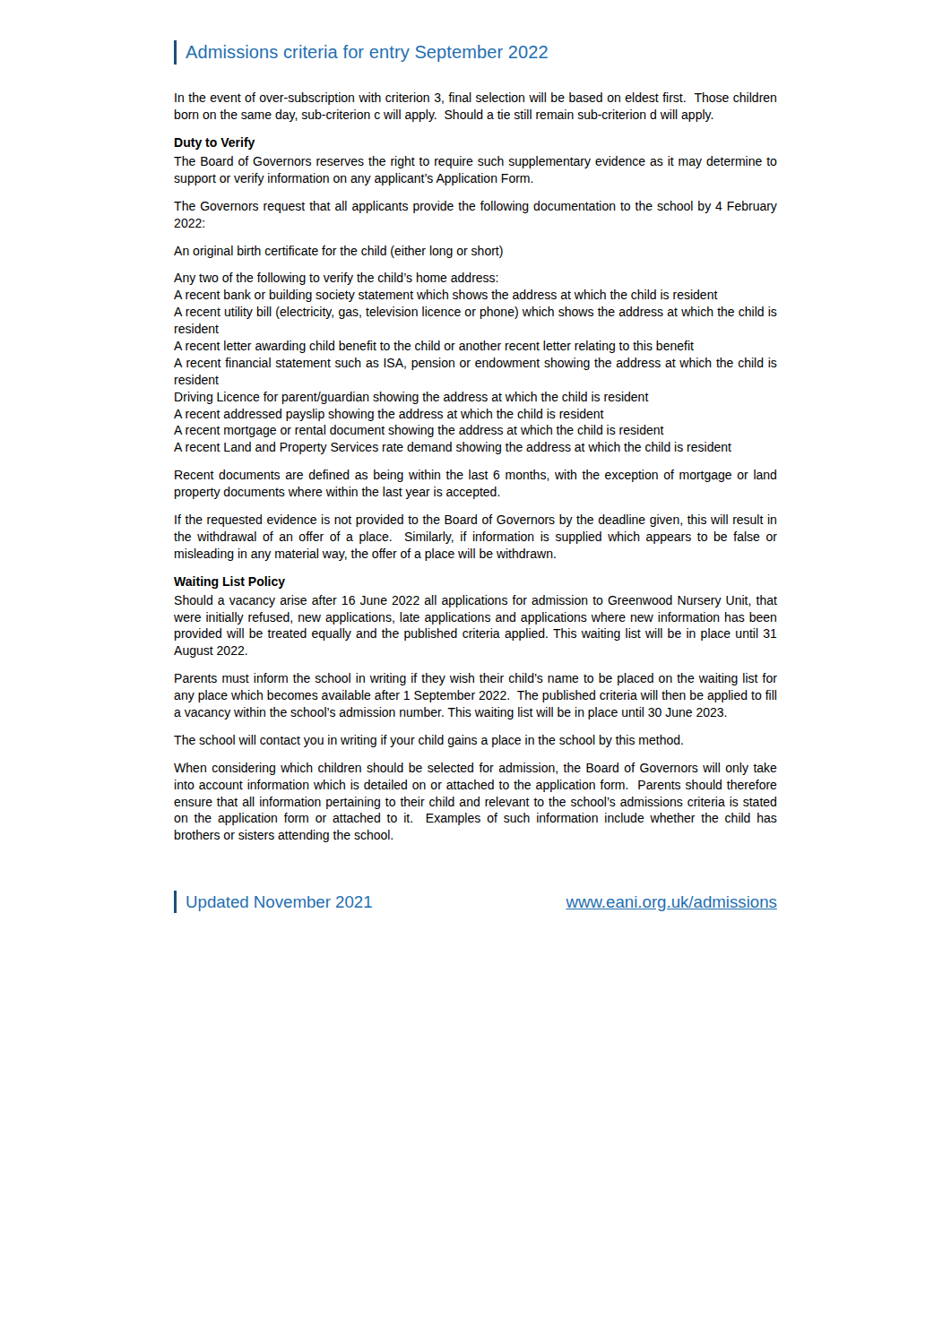Admissions criteria for entry September 2022
In the event of over-subscription with criterion 3, final selection will be based on eldest first. Those children born on the same day, sub-criterion c will apply. Should a tie still remain sub-criterion d will apply.
Duty to Verify
The Board of Governors reserves the right to require such supplementary evidence as it may determine to support or verify information on any applicant’s Application Form.
The Governors request that all applicants provide the following documentation to the school by 4 February 2022:
An original birth certificate for the child (either long or short)
Any two of the following to verify the child’s home address:
A recent bank or building society statement which shows the address at which the child is resident
A recent utility bill (electricity, gas, television licence or phone) which shows the address at which the child is resident
A recent letter awarding child benefit to the child or another recent letter relating to this benefit
A recent financial statement such as ISA, pension or endowment showing the address at which the child is resident
Driving Licence for parent/guardian showing the address at which the child is resident
A recent addressed payslip showing the address at which the child is resident
A recent mortgage or rental document showing the address at which the child is resident
A recent Land and Property Services rate demand showing the address at which the child is resident
Recent documents are defined as being within the last 6 months, with the exception of mortgage or land property documents where within the last year is accepted.
If the requested evidence is not provided to the Board of Governors by the deadline given, this will result in the withdrawal of an offer of a place. Similarly, if information is supplied which appears to be false or misleading in any material way, the offer of a place will be withdrawn.
Waiting List Policy
Should a vacancy arise after 16 June 2022 all applications for admission to Greenwood Nursery Unit, that were initially refused, new applications, late applications and applications where new information has been provided will be treated equally and the published criteria applied. This waiting list will be in place until 31 August 2022.
Parents must inform the school in writing if they wish their child’s name to be placed on the waiting list for any place which becomes available after 1 September 2022. The published criteria will then be applied to fill a vacancy within the school’s admission number. This waiting list will be in place until 30 June 2023.
The school will contact you in writing if your child gains a place in the school by this method.
When considering which children should be selected for admission, the Board of Governors will only take into account information which is detailed on or attached to the application form. Parents should therefore ensure that all information pertaining to their child and relevant to the school’s admissions criteria is stated on the application form or attached to it. Examples of such information include whether the child has brothers or sisters attending the school.
Updated November 2021 www.eani.org.uk/admissions